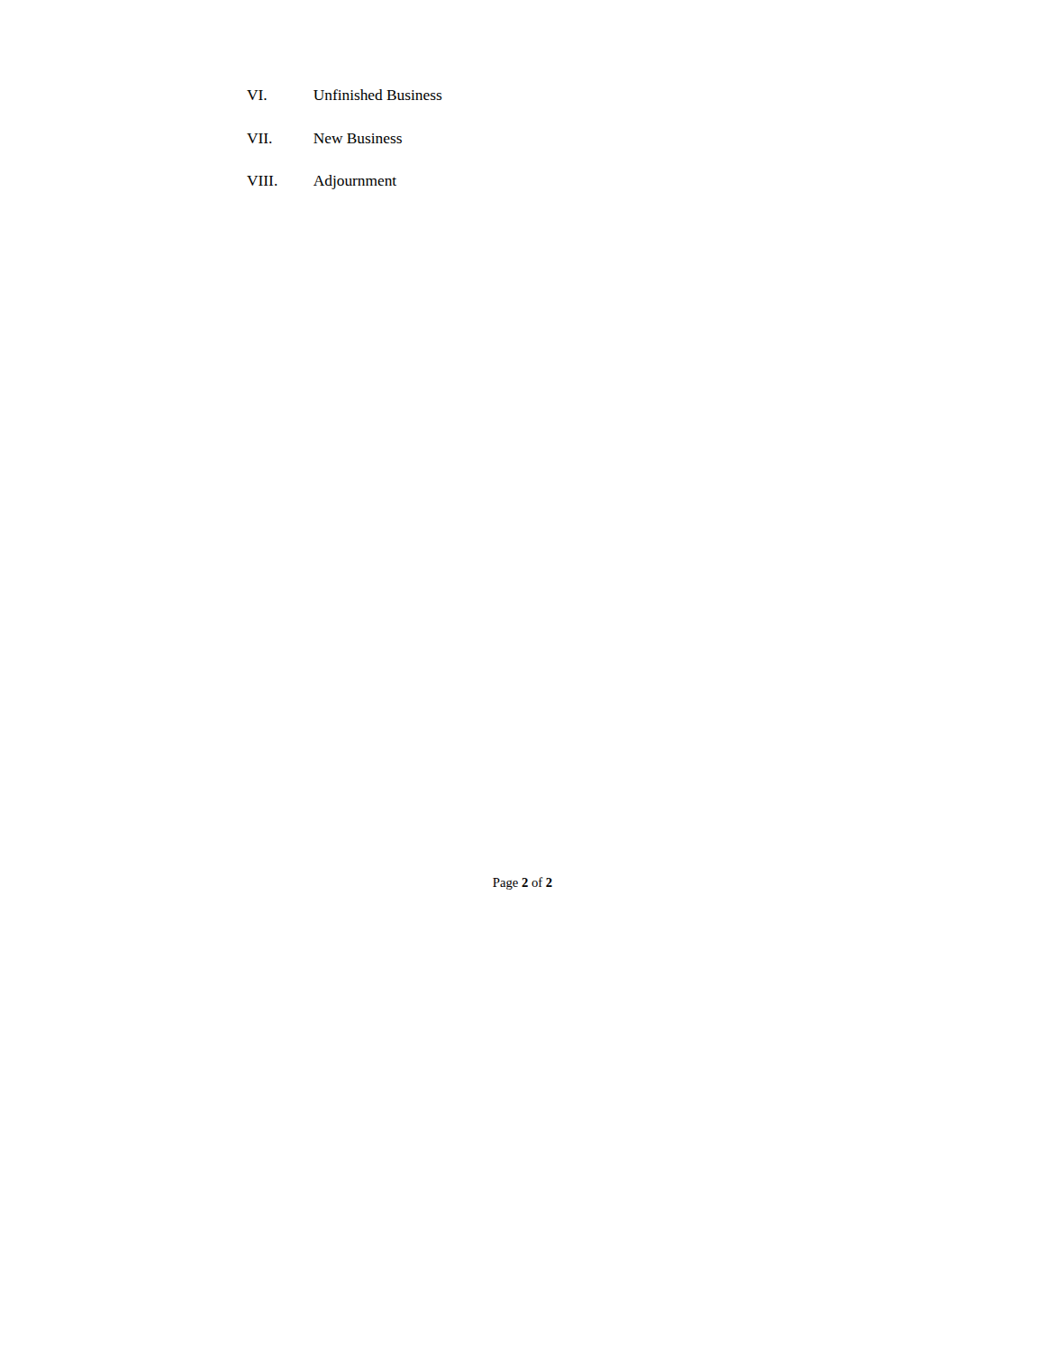VI. Unfinished Business
VII. New Business
VIII. Adjournment
Page 2 of 2